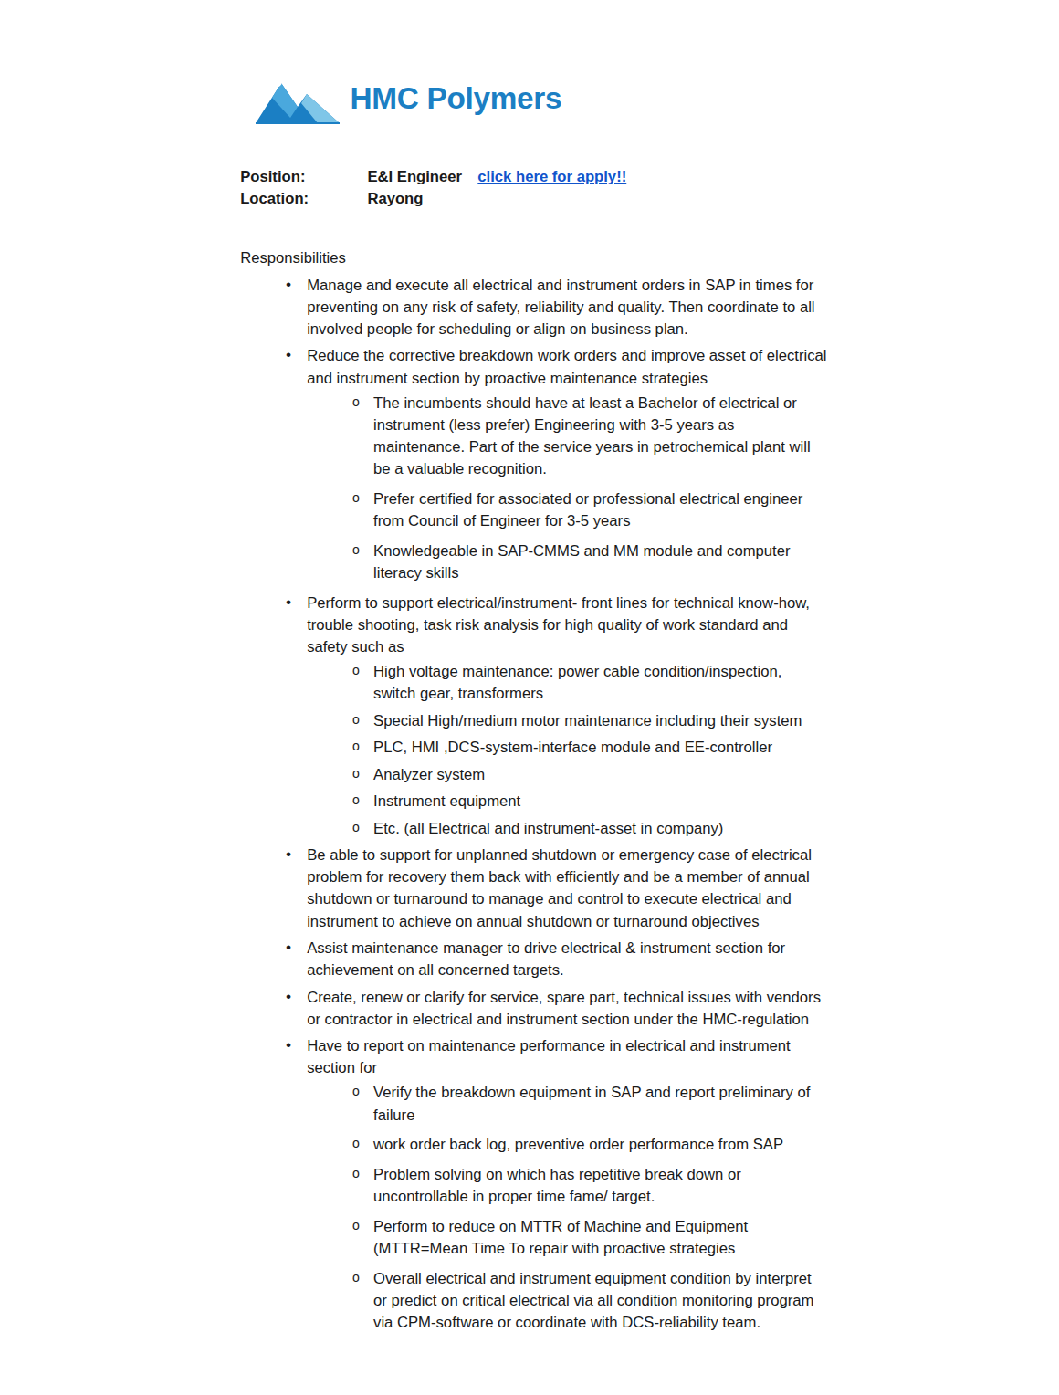HMC Polymers
Position: E&I Engineer click here for apply!!
Location: Rayong
Responsibilities
Manage and execute all electrical and instrument orders in SAP in times for preventing on any risk of safety, reliability and quality. Then coordinate to all involved people for scheduling or align on business plan.
Reduce the corrective breakdown work orders and improve asset of electrical and instrument section by proactive maintenance strategies
The incumbents should have at least a Bachelor of electrical or instrument (less prefer) Engineering with 3-5 years as maintenance. Part of the service years in petrochemical plant will be a valuable recognition.
Prefer certified for associated or professional electrical engineer from Council of Engineer for 3-5 years
Knowledgeable in SAP-CMMS and MM module and computer literacy skills
Perform to support electrical/instrument- front lines for technical know-how, trouble shooting, task risk analysis for high quality of work standard and safety such as
High voltage maintenance: power cable condition/inspection, switch gear, transformers
Special High/medium motor maintenance including their system
PLC, HMI ,DCS-system-interface module and EE-controller
Analyzer system
Instrument equipment
Etc. (all Electrical and instrument-asset in company)
Be able to support for unplanned shutdown or emergency case of electrical problem for recovery them back with efficiently and be a member of annual shutdown or turnaround to manage and control to execute electrical and instrument to achieve on annual shutdown or turnaround objectives
Assist maintenance manager to drive electrical & instrument section for achievement on all concerned targets.
Create, renew or clarify for service, spare part, technical issues with vendors or contractor in electrical and instrument section under the HMC-regulation
Have to report on maintenance performance in electrical and instrument section for
Verify the breakdown equipment in SAP and report preliminary of failure
work order back log, preventive order performance from SAP
Problem solving on which has repetitive break down or uncontrollable in proper time fame/ target.
Perform to reduce on MTTR of Machine and Equipment (MTTR=Mean Time To repair with proactive strategies
Overall electrical and instrument equipment condition by interpret or predict on critical electrical via all condition monitoring program via CPM-software or coordinate with DCS-reliability team.